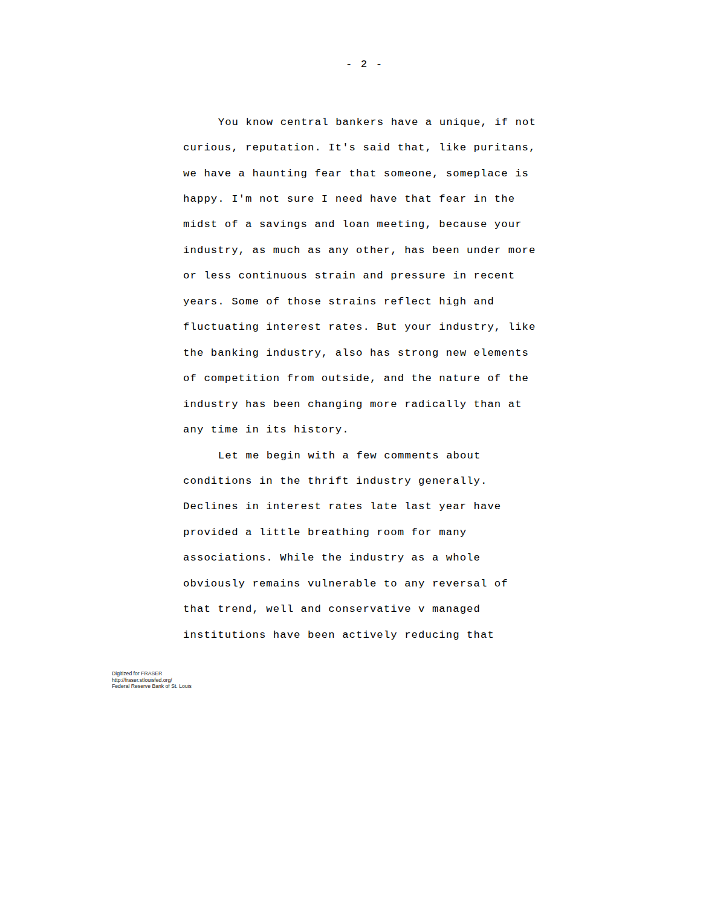- 2 -
You know central bankers have a unique, if not curious, reputation. It's said that, like puritans, we have a haunting fear that someone, someplace is happy. I'm not sure I need have that fear in the midst of a savings and loan meeting, because your industry, as much as any other, has been under more or less continuous strain and pressure in recent years. Some of those strains reflect high and fluctuating interest rates. But your industry, like the banking industry, also has strong new elements of competition from outside, and the nature of the industry has been changing more radically than at any time in its history.
Let me begin with a few comments about conditions in the thrift industry generally. Declines in interest rates late last year have provided a little breathing room for many associations. While the industry as a whole obviously remains vulnerable to any reversal of that trend, well and conservative v managed institutions have been actively reducing that
Digitized for FRASER
http://fraser.stlouisfed.org/
Federal Reserve Bank of St. Louis